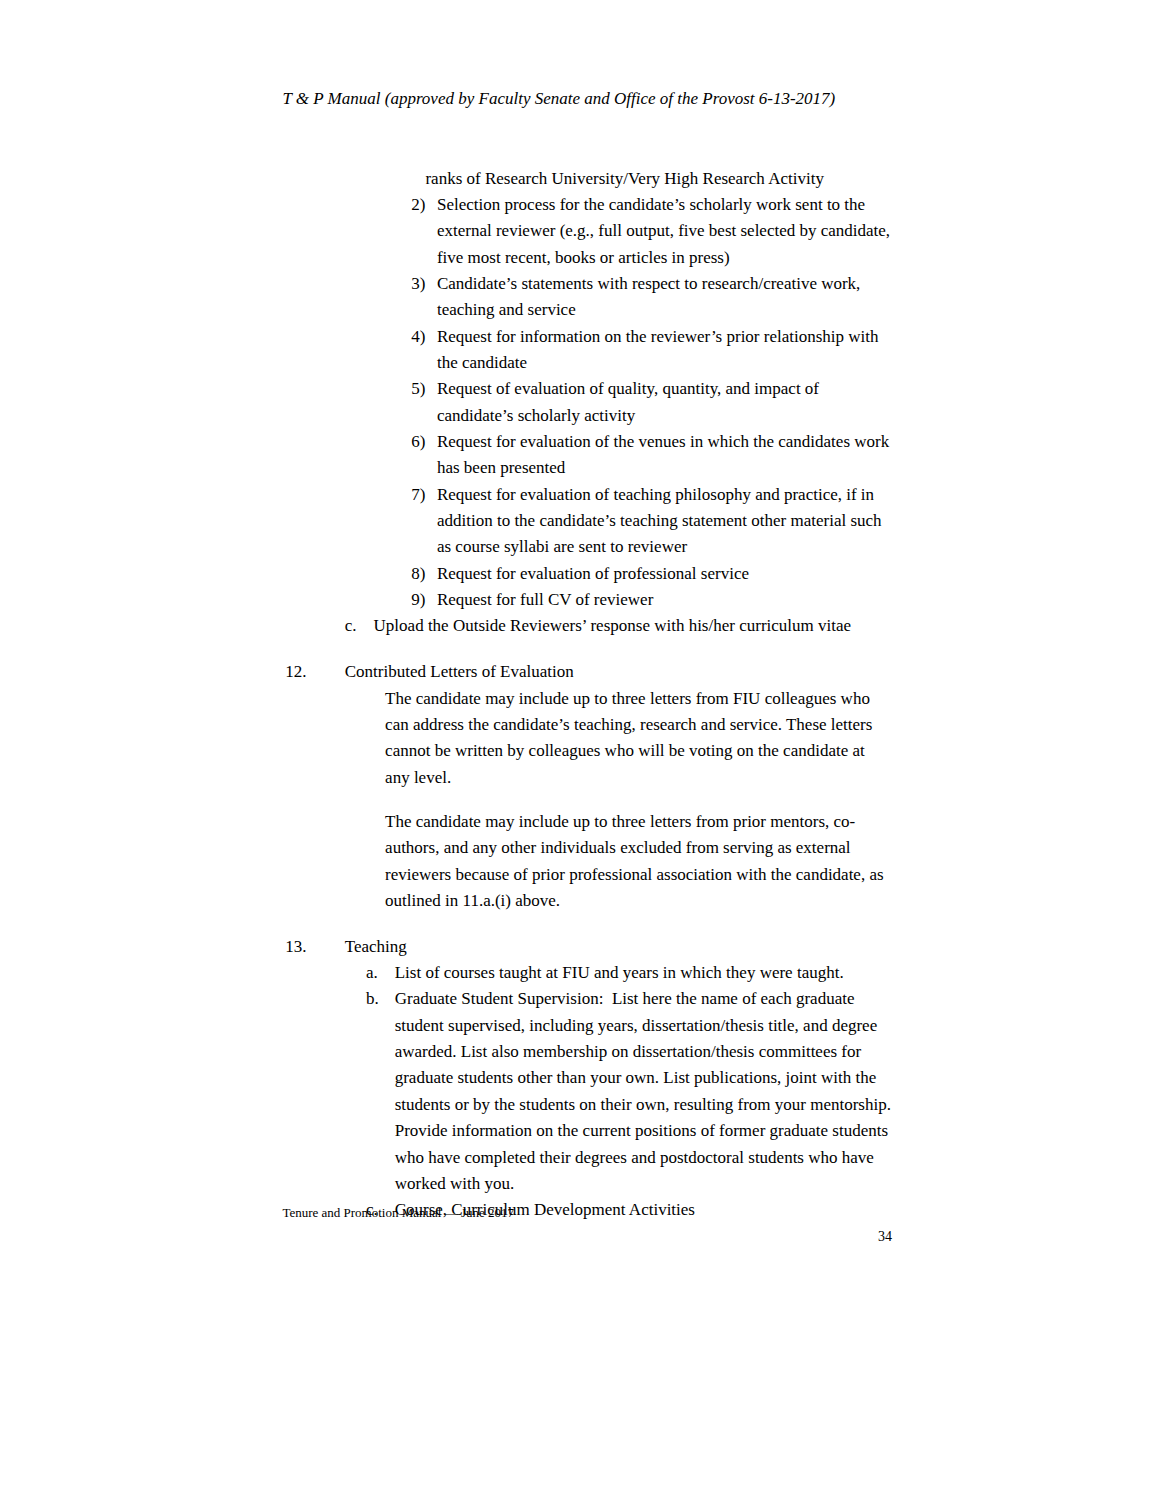T & P Manual (approved by Faculty Senate and Office of the Provost 6-13-2017)
ranks of Research University/Very High Research Activity
2) Selection process for the candidate’s scholarly work sent to the external reviewer (e.g., full output, five best selected by candidate, five most recent, books or articles in press)
3) Candidate’s statements with respect to research/creative work, teaching and service
4) Request for information on the reviewer’s prior relationship with the candidate
5) Request of evaluation of quality, quantity, and impact of candidate’s scholarly activity
6) Request for evaluation of the venues in which the candidates work has been presented
7) Request for evaluation of teaching philosophy and practice, if in addition to the candidate’s teaching statement other material such as course syllabi are sent to reviewer
8) Request for evaluation of professional service
9) Request for full CV of reviewer
c. Upload the Outside Reviewers’ response with his/her curriculum vitae
12.
Contributed Letters of Evaluation
The candidate may include up to three letters from FIU colleagues who can address the candidate’s teaching, research and service. These letters cannot be written by colleagues who will be voting on the candidate at any level.
The candidate may include up to three letters from prior mentors, co-authors, and any other individuals excluded from serving as external reviewers because of prior professional association with the candidate, as outlined in 11.a.(i) above.
13.
Teaching
a. List of courses taught at FIU and years in which they were taught.
b. Graduate Student Supervision: List here the name of each graduate student supervised, including years, dissertation/thesis title, and degree awarded. List also membership on dissertation/thesis committees for graduate students other than your own. List publications, joint with the students or by the students on their own, resulting from your mentorship. Provide information on the current positions of former graduate students who have completed their degrees and postdoctoral students who have worked with you.
c. Course, Curriculum Development Activities
Tenure and Promotion Manual — June 2017
34